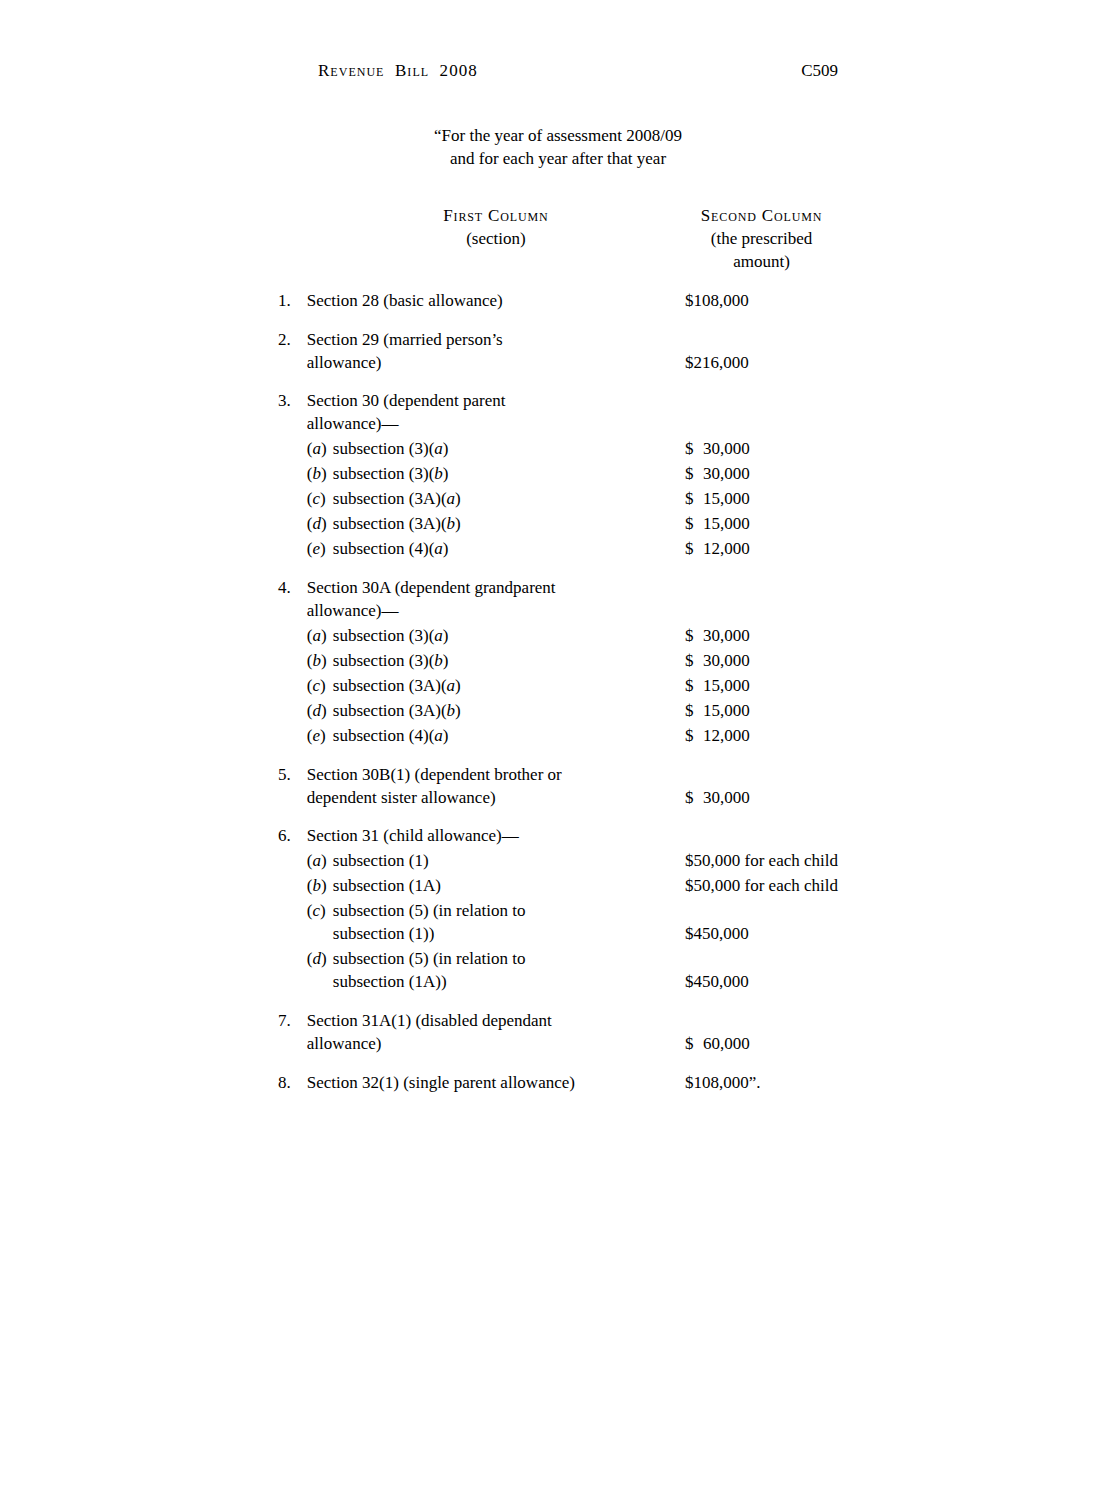Revenue Bill 2008 C509
“For the year of assessment 2008/09
and for each year after that year
| | First Column (section) | Second Column (the prescribed amount) |
| --- | --- | --- |
| 1. | Section 28 (basic allowance) | $108,000 |
| 2. | Section 29 (married person’s allowance) | $216,000 |
| 3. | Section 30 (dependent parent allowance)— | |
| | ( a ) subsection (3)( a ) | $ 30,000 |
| | ( b ) subsection (3)( b ) | $ 30,000 |
| | ( c ) subsection (3A)( a ) | $ 15,000 |
| | ( d ) subsection (3A)( b ) | $ 15,000 |
| | ( e ) subsection (4)( a ) | $ 12,000 |
| 4. | Section 30A (dependent grandparent allowance)— | |
| | ( a ) subsection (3)( a ) | $ 30,000 |
| | ( b ) subsection (3)( b ) | $ 30,000 |
| | ( c ) subsection (3A)( a ) | $ 15,000 |
| | ( d ) subsection (3A)( b ) | $ 15,000 |
| | ( e ) subsection (4)( a ) | $ 12,000 |
| 5. | Section 30B(1) (dependent brother or dependent sister allowance) | $ 30,000 |
| 6. | Section 31 (child allowance)— | |
| | ( a ) subsection (1) | $50,000 for each child |
| | ( b ) subsection (1A) | $50,000 for each child |
| | ( c ) subsection (5) (in relation to subsection (1)) | $450,000 |
| | ( d ) subsection (5) (in relation to subsection (1A)) | $450,000 |
| 7. | Section 31A(1) (disabled dependant allowance) | $ 60,000 |
| 8. | Section 32(1) (single parent allowance) | $108,000”. |